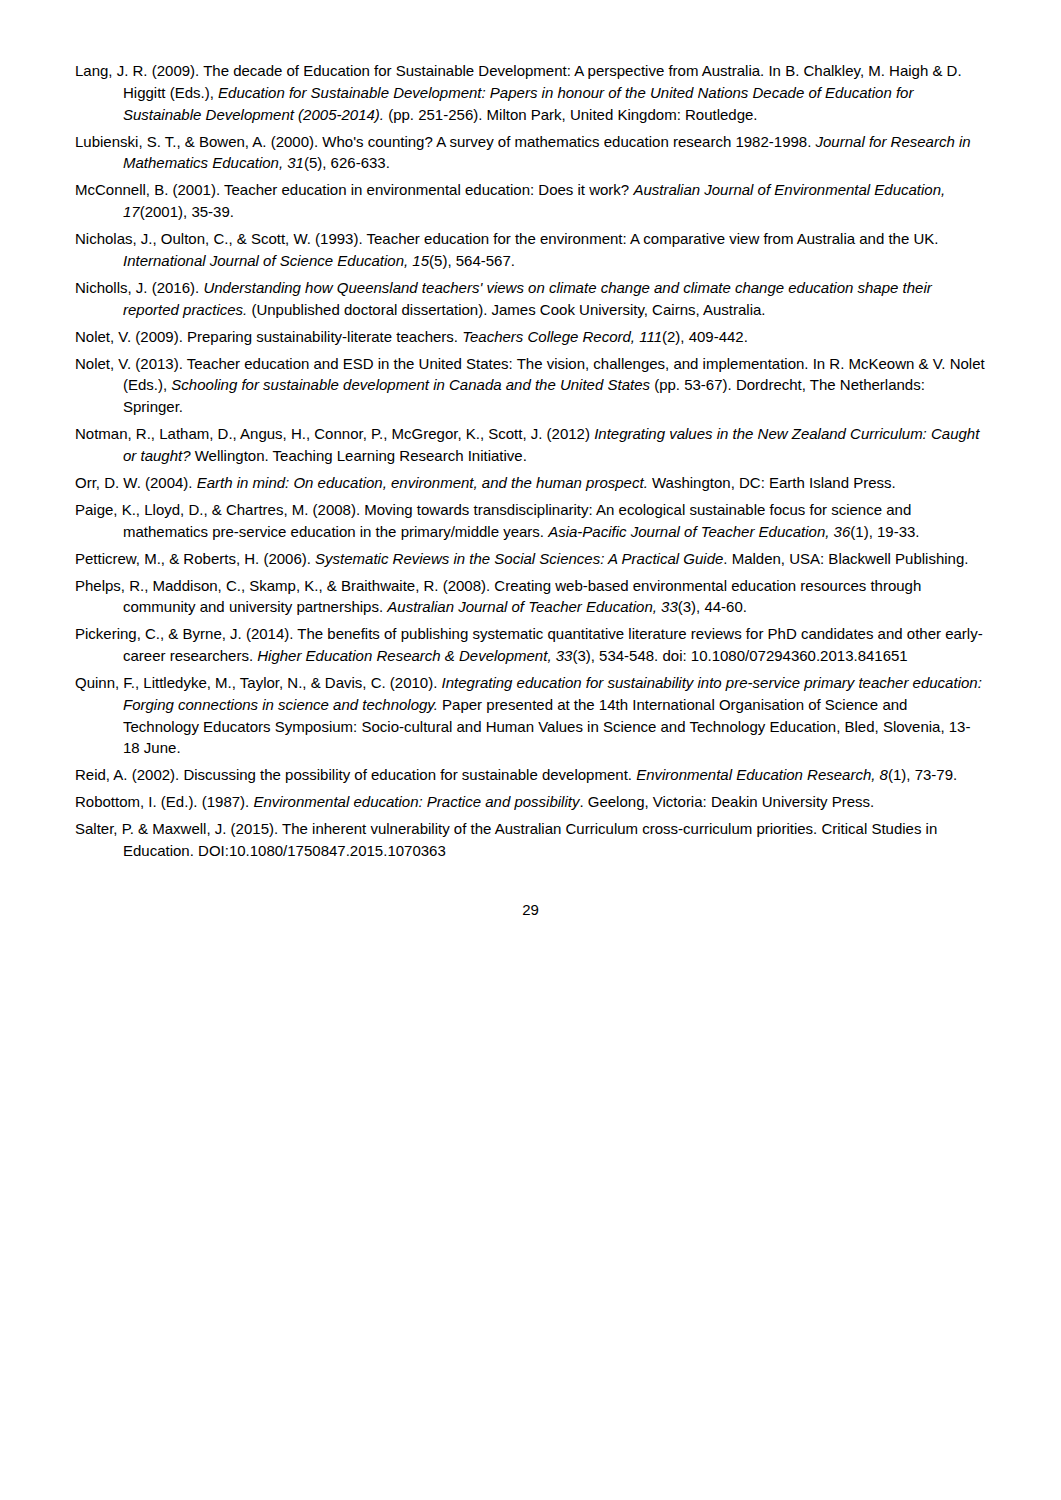Lang, J. R. (2009). The decade of Education for Sustainable Development: A perspective from Australia. In B. Chalkley, M. Haigh & D. Higgitt (Eds.), Education for Sustainable Development: Papers in honour of the United Nations Decade of Education for Sustainable Development (2005-2014). (pp. 251-256). Milton Park, United Kingdom: Routledge.
Lubienski, S. T., & Bowen, A. (2000). Who's counting? A survey of mathematics education research 1982-1998. Journal for Research in Mathematics Education, 31(5), 626-633.
McConnell, B. (2001). Teacher education in environmental education: Does it work? Australian Journal of Environmental Education, 17(2001), 35-39.
Nicholas, J., Oulton, C., & Scott, W. (1993). Teacher education for the environment: A comparative view from Australia and the UK. International Journal of Science Education, 15(5), 564-567.
Nicholls, J. (2016). Understanding how Queensland teachers' views on climate change and climate change education shape their reported practices. (Unpublished doctoral dissertation). James Cook University, Cairns, Australia.
Nolet, V. (2009). Preparing sustainability-literate teachers. Teachers College Record, 111(2), 409-442.
Nolet, V. (2013). Teacher education and ESD in the United States: The vision, challenges, and implementation. In R. McKeown & V. Nolet (Eds.), Schooling for sustainable development in Canada and the United States (pp. 53-67). Dordrecht, The Netherlands: Springer.
Notman, R., Latham, D., Angus, H., Connor, P., McGregor, K., Scott, J. (2012) Integrating values in the New Zealand Curriculum: Caught or taught? Wellington. Teaching Learning Research Initiative.
Orr, D. W. (2004). Earth in mind: On education, environment, and the human prospect. Washington, DC: Earth Island Press.
Paige, K., Lloyd, D., & Chartres, M. (2008). Moving towards transdisciplinarity: An ecological sustainable focus for science and mathematics pre-service education in the primary/middle years. Asia-Pacific Journal of Teacher Education, 36(1), 19-33.
Petticrew, M., & Roberts, H. (2006). Systematic Reviews in the Social Sciences: A Practical Guide. Malden, USA: Blackwell Publishing.
Phelps, R., Maddison, C., Skamp, K., & Braithwaite, R. (2008). Creating web-based environmental education resources through community and university partnerships. Australian Journal of Teacher Education, 33(3), 44-60.
Pickering, C., & Byrne, J. (2014). The benefits of publishing systematic quantitative literature reviews for PhD candidates and other early-career researchers. Higher Education Research & Development, 33(3), 534-548. doi: 10.1080/07294360.2013.841651
Quinn, F., Littledyke, M., Taylor, N., & Davis, C. (2010). Integrating education for sustainability into pre-service primary teacher education: Forging connections in science and technology. Paper presented at the 14th International Organisation of Science and Technology Educators Symposium: Socio-cultural and Human Values in Science and Technology Education, Bled, Slovenia, 13-18 June.
Reid, A. (2002). Discussing the possibility of education for sustainable development. Environmental Education Research, 8(1), 73-79.
Robottom, I. (Ed.). (1987). Environmental education: Practice and possibility. Geelong, Victoria: Deakin University Press.
Salter, P. & Maxwell, J. (2015). The inherent vulnerability of the Australian Curriculum cross-curriculum priorities. Critical Studies in Education. DOI:10.1080/1750847.2015.1070363
29